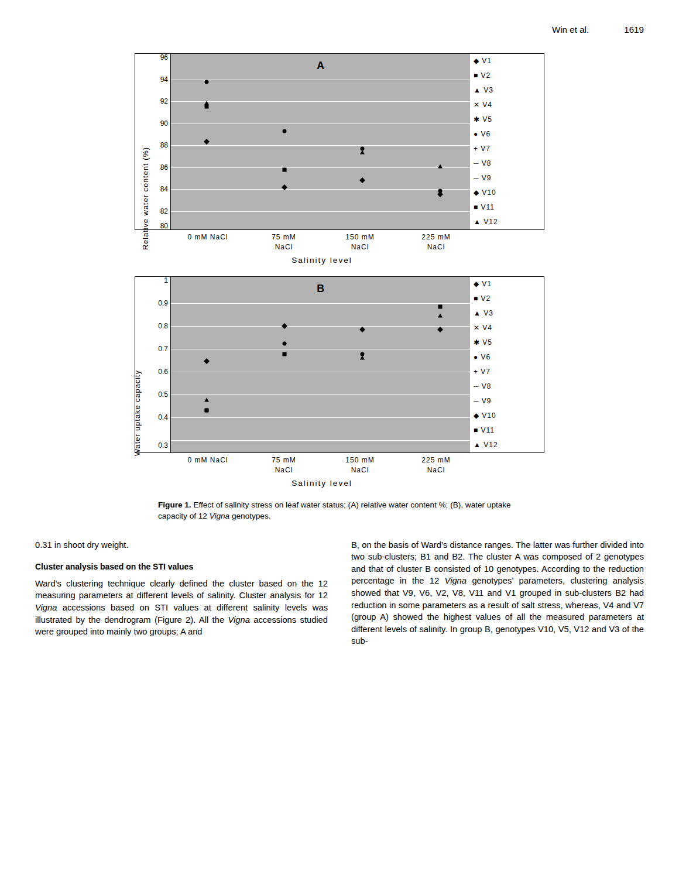Win et al. 1619
Relative water content (%)
96
94
92
90
88
86
84
82
80
A
◆ V1
■ V2
▲ V3
✕ V4
✱ V5
● V6
+ V7
─ V8
─ V9
◆ V10
■ V11
▲ V12
0 mM NaCl 75 mM
NaCl 150 mM
NaCl 225 mM
NaCl
Salinity level
Water uptake capacity
1
0.9
0.8
0.7
0.6
0.5
0.4
0.3
B
◆ V1
■ V2
▲ V3
✕ V4
✱ V5
● V6
+ V7
─ V8
─ V9
◆ V10
■ V11
▲ V12
0 mM NaCl 75 mM
NaCl 150 mM
NaCl 225 mM
NaCl
Salinity level
Figure 1. Effect of salinity stress on leaf water status; (A) relative water content %; (B), water uptake capacity of 12 Vigna genotypes.
0.31 in shoot dry weight.
Cluster analysis based on the STI values
Ward’s clustering technique clearly defined the cluster based on the 12 measuring parameters at different levels of salinity. Cluster analysis for 12 Vigna accessions based on STI values at different salinity levels was illustrated by the dendrogram (Figure 2). All the Vigna accessions studied were grouped into mainly two groups; A and
B, on the basis of Ward’s distance ranges. The latter was further divided into two sub-clusters; B1 and B2. The cluster A was composed of 2 genotypes and that of cluster B consisted of 10 genotypes. According to the reduction percentage in the 12 Vigna genotypes’ parameters, clustering analysis showed that V9, V6, V2, V8, V11 and V1 grouped in sub-clusters B2 had reduction in some parameters as a result of salt stress, whereas, V4 and V7 (group A) showed the highest values of all the measured parameters at different levels of salinity. In group B, genotypes V10, V5, V12 and V3 of the sub-